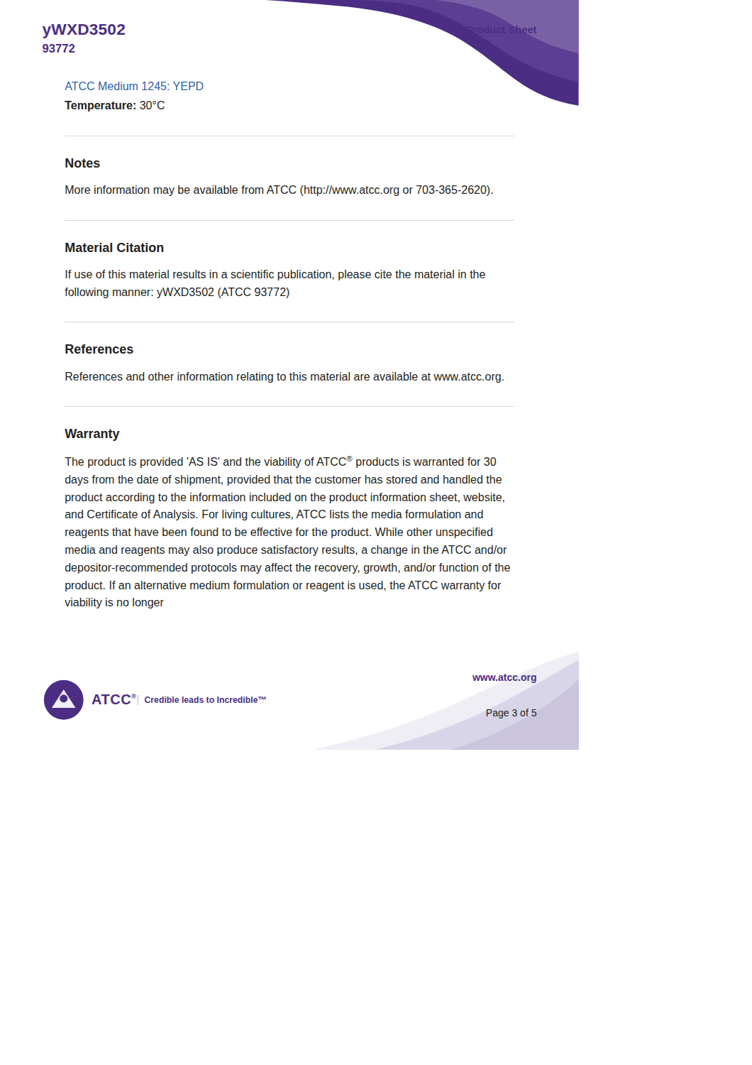yWXD3502
93772
Product Sheet
ATCC Medium 1245: YEPD
Temperature: 30°C
Notes
More information may be available from ATCC (http://www.atcc.org or 703-365-2620).
Material Citation
If use of this material results in a scientific publication, please cite the material in the following manner: yWXD3502 (ATCC 93772)
References
References and other information relating to this material are available at www.atcc.org.
Warranty
The product is provided 'AS IS' and the viability of ATCC® products is warranted for 30 days from the date of shipment, provided that the customer has stored and handled the product according to the information included on the product information sheet, website, and Certificate of Analysis. For living cultures, ATCC lists the media formulation and reagents that have been found to be effective for the product. While other unspecified media and reagents may also produce satisfactory results, a change in the ATCC and/or depositor-recommended protocols may affect the recovery, growth, and/or function of the product. If an alternative medium formulation or reagent is used, the ATCC warranty for viability is no longer
ATCC® Credible leads to Incredible™
www.atcc.org
Page 3 of 5